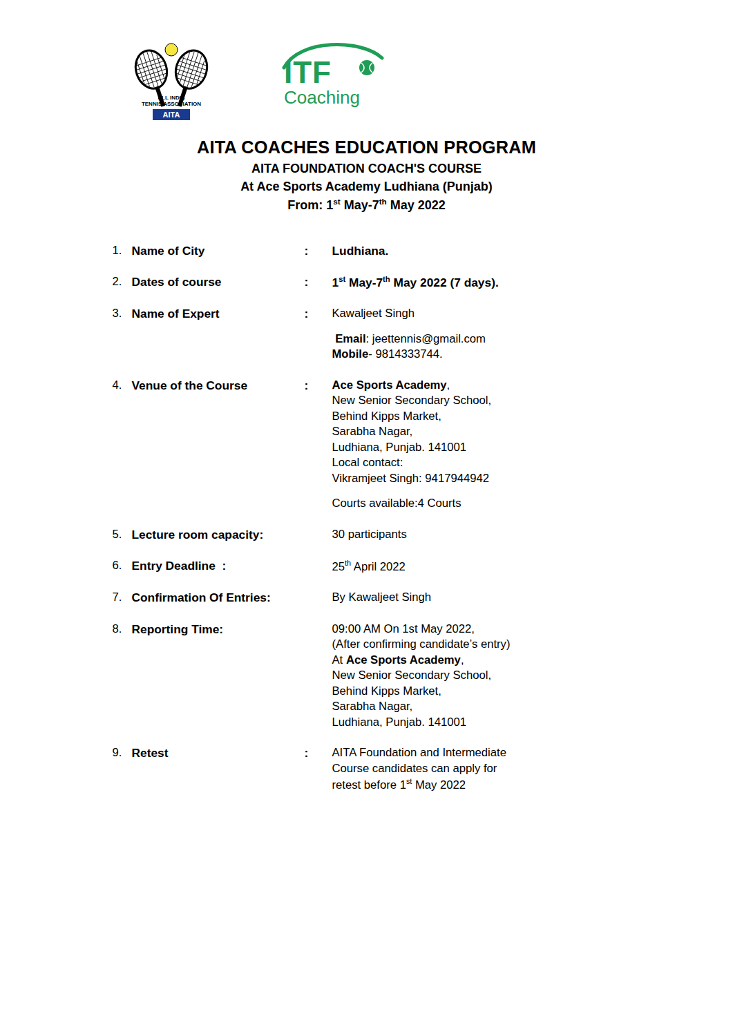ALL INDIA TENNIS ASSOCIATION AITA
ITF Coaching
AITA COACHES EDUCATION PROGRAM
AITA FOUNDATION COACH'S COURSE
At Ace Sports Academy Ludhiana (Punjab)
From: 1st May-7th May 2022
Name of City : Ludhiana.
Dates of course : 1st May-7th May 2022 (7 days).
Name of Expert :
Kawaljeet Singh
Email: jeettennis@gmail.com
Mobile- 9814333744.
Venue of the Course :
Ace Sports Academy,
New Senior Secondary School,
Behind Kipps Market,
Sarabha Nagar,
Ludhiana, Punjab. 141001
Local contact:
Vikramjeet Singh: 9417944942
Courts available:4 Courts
Lecture room capacity: 30 participants
Entry Deadline : 25th April 2022
Confirmation Of Entries: By Kawaljeet Singh
Reporting Time:
09:00 AM On 1st May 2022,
(After confirming candidate’s entry)
At Ace Sports Academy,
New Senior Secondary School,
Behind Kipps Market,
Sarabha Nagar,
Ludhiana, Punjab. 141001
Retest :
AITA Foundation and Intermediate
Course candidates can apply for
retest before 1st May 2022